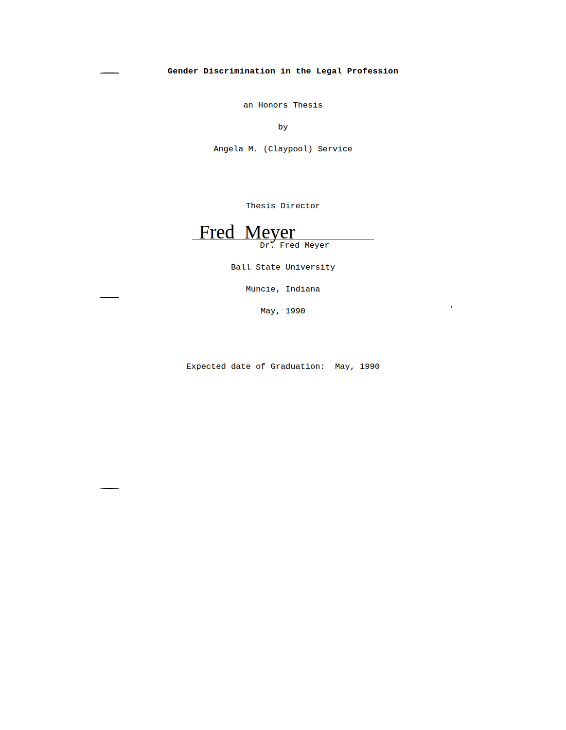Gender Discrimination in the Legal Profession
an Honors Thesis
by
Angela M. (Claypool) Service
Thesis Director
Fred Meyer
Dr. Fred Meyer
Ball State University
Muncie, Indiana
May, 1990
Expected date of Graduation: May, 1990